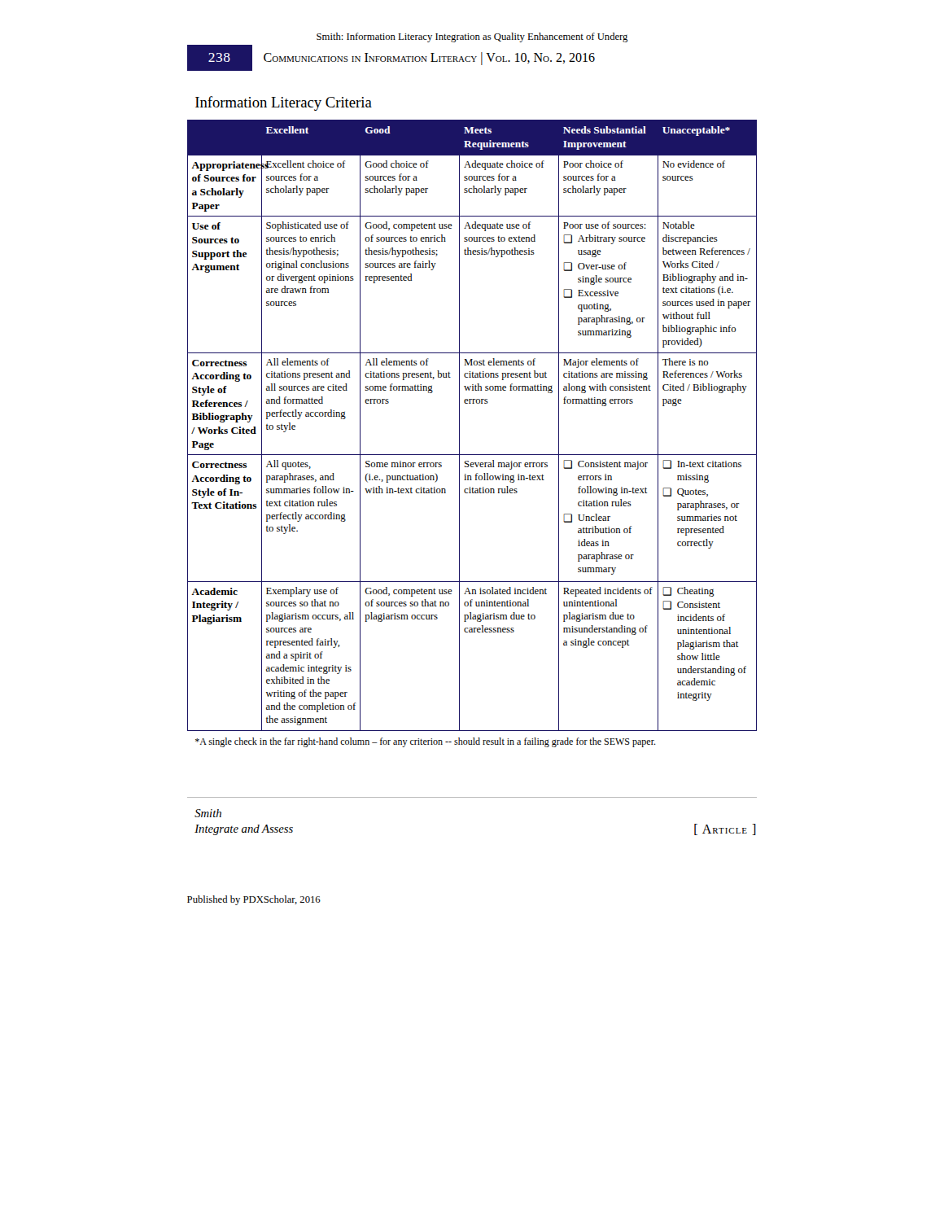Smith: Information Literacy Integration as Quality Enhancement of Underg
238
Communications in Information Literacy | Vol. 10, No. 2, 2016
Information Literacy Criteria
| | Excellent | Good | Meets Requirements | Needs Substantial Improvement | Unacceptable* |
| --- | --- | --- | --- | --- | --- |
| Appropriateness of Sources for a Scholarly Paper | Excellent choice of sources for a scholarly paper | Good choice of sources for a scholarly paper | Adequate choice of sources for a scholarly paper | Poor choice of sources for a scholarly paper | No evidence of sources |
| Use of Sources to Support the Argument | Sophisticated use of sources to enrich thesis/hypothesis; original conclusions or divergent opinions are drawn from sources | Good, competent use of sources to enrich thesis/hypothesis; sources are fairly represented | Adequate use of sources to extend thesis/hypothesis | Poor use of sources: Arbitrary source usage Over-use of single source Excessive quoting, paraphrasing, or summarizing | Notable discrepancies between References / Works Cited / Bibliography and in-text citations (i.e. sources used in paper without full bibliographic info provided) |
| Correctness According to Style of References / Bibliography / Works Cited Page | All elements of citations present and all sources are cited and formatted perfectly according to style | All elements of citations present, but some formatting errors | Most elements of citations present but with some formatting errors | Major elements of citations are missing along with consistent formatting errors | There is no References / Works Cited / Bibliography page |
| Correctness According to Style of In-Text Citations | All quotes, paraphrases, and summaries follow in-text citation rules perfectly according to style. | Some minor errors (i.e., punctuation) with in-text citation | Several major errors in following in-text citation rules | Consistent major errors in following in-text citation rules Unclear attribution of ideas in paraphrase or summary | In-text citations missing Quotes, paraphrases, or summaries not represented correctly |
| Academic Integrity / Plagiarism | Exemplary use of sources so that no plagiarism occurs, all sources are represented fairly, and a spirit of academic integrity is exhibited in the writing of the paper and the completion of the assignment | Good, competent use of sources so that no plagiarism occurs | An isolated incident of unintentional plagiarism due to carelessness | Repeated incidents of unintentional plagiarism due to misunderstanding of a single concept | Cheating Consistent incidents of unintentional plagiarism that show little understanding of academic integrity |
*A single check in the far right-hand column – for any criterion -- should result in a failing grade for the SEWS paper.
Smith
Integrate and Assess
[ Article ]
Published by PDXScholar, 2016